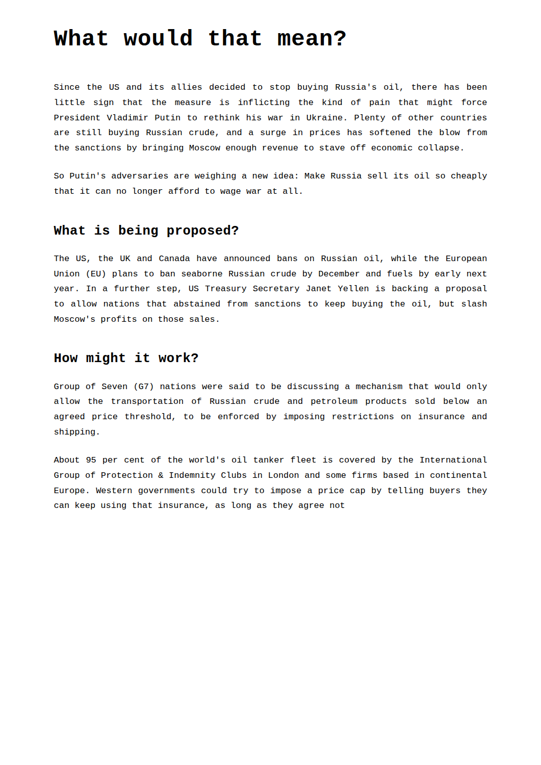What would that mean?
Since the US and its allies decided to stop buying Russia's oil, there has been little sign that the measure is inflicting the kind of pain that might force President Vladimir Putin to rethink his war in Ukraine. Plenty of other countries are still buying Russian crude, and a surge in prices has softened the blow from the sanctions by bringing Moscow enough revenue to stave off economic collapse.
So Putin's adversaries are weighing a new idea: Make Russia sell its oil so cheaply that it can no longer afford to wage war at all.
What is being proposed?
The US, the UK and Canada have announced bans on Russian oil, while the European Union (EU) plans to ban seaborne Russian crude by December and fuels by early next year. In a further step, US Treasury Secretary Janet Yellen is backing a proposal to allow nations that abstained from sanctions to keep buying the oil, but slash Moscow's profits on those sales.
How might it work?
Group of Seven (G7) nations were said to be discussing a mechanism that would only allow the transportation of Russian crude and petroleum products sold below an agreed price threshold, to be enforced by imposing restrictions on insurance and shipping.
About 95 per cent of the world's oil tanker fleet is covered by the International Group of Protection & Indemnity Clubs in London and some firms based in continental Europe. Western governments could try to impose a price cap by telling buyers they can keep using that insurance, as long as they agree not